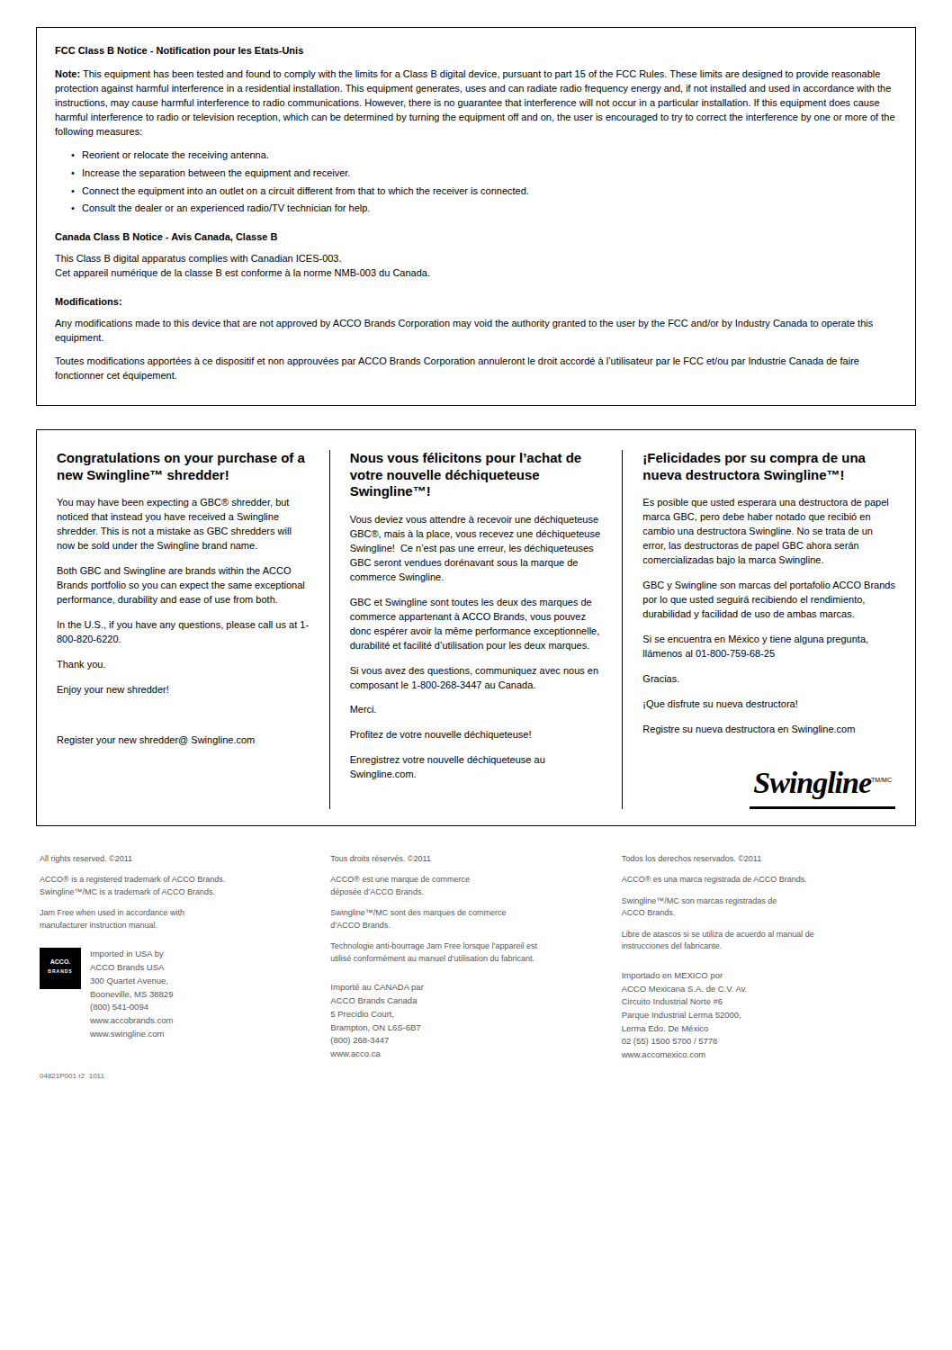FCC Class B Notice - Notification pour les Etats-Unis
Note: This equipment has been tested and found to comply with the limits for a Class B digital device, pursuant to part 15 of the FCC Rules. These limits are designed to provide reasonable protection against harmful interference in a residential installation. This equipment generates, uses and can radiate radio frequency energy and, if not installed and used in accordance with the instructions, may cause harmful interference to radio communications. However, there is no guarantee that interference will not occur in a particular installation. If this equipment does cause harmful interference to radio or television reception, which can be determined by turning the equipment off and on, the user is encouraged to try to correct the interference by one or more of the following measures:
Reorient or relocate the receiving antenna.
Increase the separation between the equipment and receiver.
Connect the equipment into an outlet on a circuit different from that to which the receiver is connected.
Consult the dealer or an experienced radio/TV technician for help.
Canada Class B Notice - Avis Canada, Classe B
This Class B digital apparatus complies with Canadian ICES-003.
Cet appareil numérique de la classe B est conforme à la norme NMB-003 du Canada.
Modifications:
Any modifications made to this device that are not approved by ACCO Brands Corporation may void the authority granted to the user by the FCC and/or by Industry Canada to operate this equipment.
Toutes modifications apportées à ce dispositif et non approuvées par ACCO Brands Corporation annuleront le droit accordé à l’utilisateur par le FCC et/ou par Industrie Canada de faire fonctionner cet équipement.
Congratulations on your purchase of a new Swingline™ shredder!
You may have been expecting a GBC® shredder, but noticed that instead you have received a Swingline shredder. This is not a mistake as GBC shredders will now be sold under the Swingline brand name.
Both GBC and Swingline are brands within the ACCO Brands portfolio so you can expect the same exceptional performance, durability and ease of use from both.
In the U.S., if you have any questions, please call us at 1-800-820-6220.
Thank you.
Enjoy your new shredder!
Register your new shredder@ Swingline.com
Nous vous félicitons pour l’achat de votre nouvelle déchiqueteuse Swingline™!
Vous deviez vous attendre à recevoir une déchiqueteuse GBC®, mais à la place, vous recevez une déchiqueteuse Swingline! Ce n’est pas une erreur, les déchiqueteuses GBC seront vendues dorénavant sous la marque de commerce Swingline.
GBC et Swingline sont toutes les deux des marques de commerce appartenant à ACCO Brands, vous pouvez donc espérer avoir la même performance exceptionnelle, durabilité et facilité d’utilisation pour les deux marques.
Si vous avez des questions, communiquez avec nous en composant le 1-800-268-3447 au Canada.
Merci.
Profitez de votre nouvelle déchiqueteuse!
Enregistrez votre nouvelle déchiqueteuse au Swingline.com.
¡Felicidades por su compra de una nueva destructora Swingline™!
Es posible que usted esperara una destructora de papel marca GBC, pero debe haber notado que recibió en cambio una destructora Swingline. No se trata de un error, las destructoras de papel GBC ahora serán comercializadas bajo la marca Swingline.
GBC y Swingline son marcas del portafolio ACCO Brands por lo que usted seguirá recibiendo el rendimiento, durabilidad y facilidad de uso de ambas marcas.
Si se encuentra en México y tiene alguna pregunta, llámenos al 01-800-759-68-25
Gracias.
¡Que disfrute su nueva destructora!
Registre su nueva destructora en Swingline.com
SwinglineTM/MC
All rights reserved. ©2011
ACCO® is a registered trademark of ACCO Brands.
Swingline™/MC is a trademark of ACCO Brands.
Jam Free when used in accordance with
manufacturer instruction manual.
ACCO.BRANDS
Imported in USA by
ACCO Brands USA
300 Quartet Avenue,
Booneville, MS 38829
(800) 541-0094
www.accobrands.com
www.swingline.com
04821P001 r2 1011
Tous droits réservés. ©2011
ACCO® est une marque de commerce
déposée d’ACCO Brands.
Swingline™/MC sont des marques de commerce
d’ACCO Brands.
Technologie anti-bourrage Jam Free lorsque l’appareil est
utilisé conformément au manuel d’utilisation du fabricant.
Importé au CANADA par
ACCO Brands Canada
5 Precidio Court,
Brampton, ON L6S-6B7
(800) 268-3447
www.acco.ca
Todos los derechos reservados. ©2011
ACCO® es una marca registrada de ACCO Brands.
Swingline™/MC son marcas registradas de
ACCO Brands.
Libre de atascos si se utiliza de acuerdo al manual de
instrucciones del fabricante.
Importado en MEXICO por
ACCO Mexicana S.A. de C.V. Av.
Circuito Industrial Norte #6
Parque Industrial Lerma 52000,
Lerma Edo. De México
02 (55) 1500 5700 / 5778
www.accomexico.com